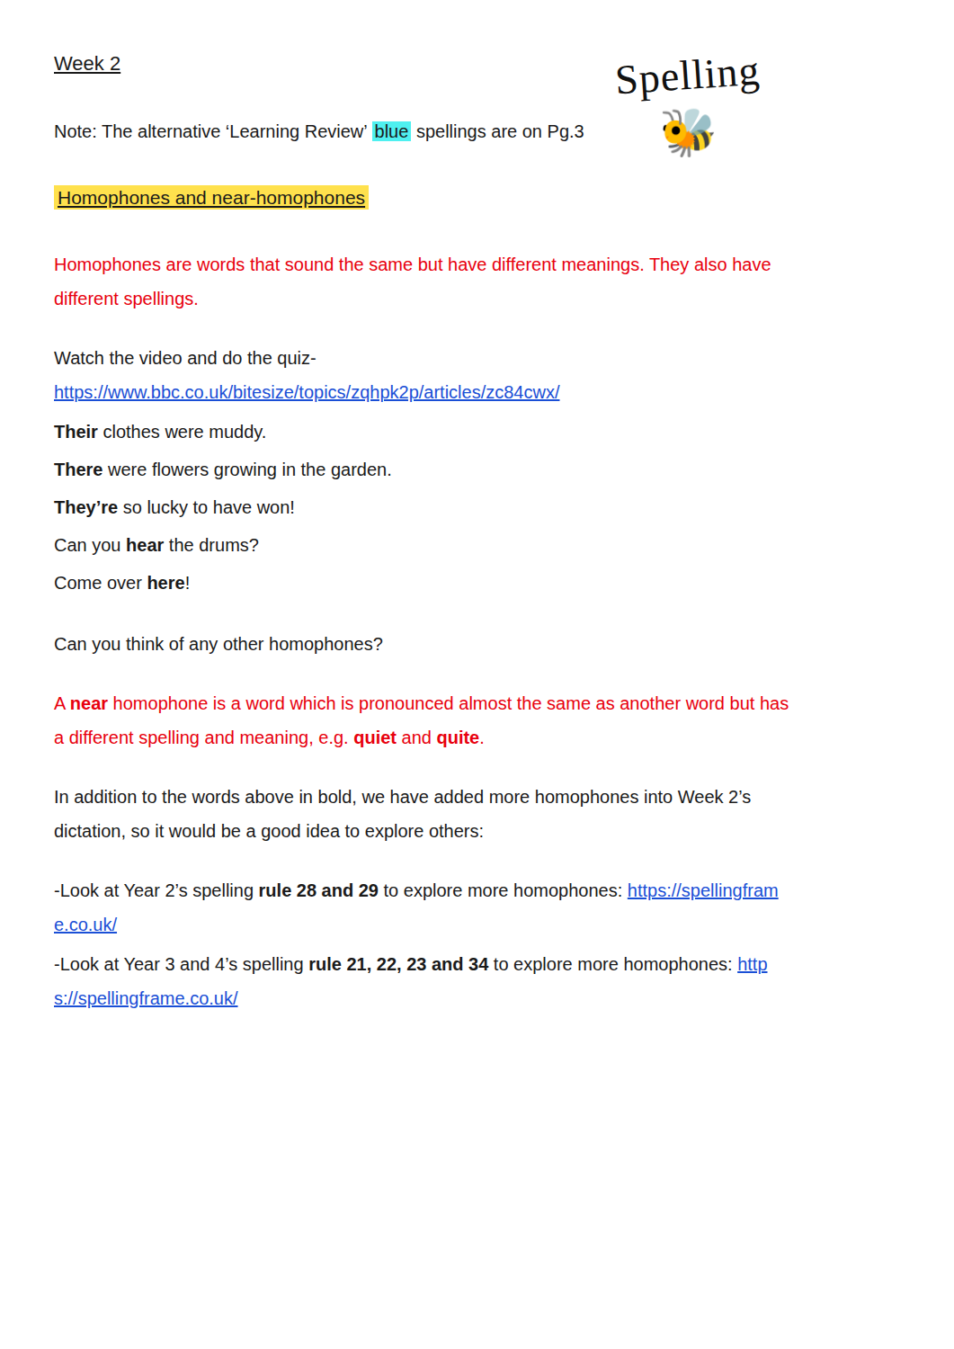Week 2
Spelling
🐝
Note: The alternative ‘Learning Review’ blue spellings are on Pg.3
Homophones and near-homophones
Homophones are words that sound the same but have different meanings. They also have different spellings.
Watch the video and do the quiz-
https://www.bbc.co.uk/bitesize/topics/zqhpk2p/articles/zc84cwx/
Their clothes were muddy.
There were flowers growing in the garden.
They’re so lucky to have won!
Can you hear the drums?
Come over here!
Can you think of any other homophones?
A near homophone is a word which is pronounced almost the same as another word but has a different spelling and meaning, e.g. quiet and quite.
In addition to the words above in bold, we have added more homophones into Week 2’s dictation, so it would be a good idea to explore others:
-Look at Year 2’s spelling rule 28 and 29 to explore more homophones: https://spellingframe.co.uk/
-Look at Year 3 and 4’s spelling rule 21, 22, 23 and 34 to explore more homophones: https://spellingframe.co.uk/